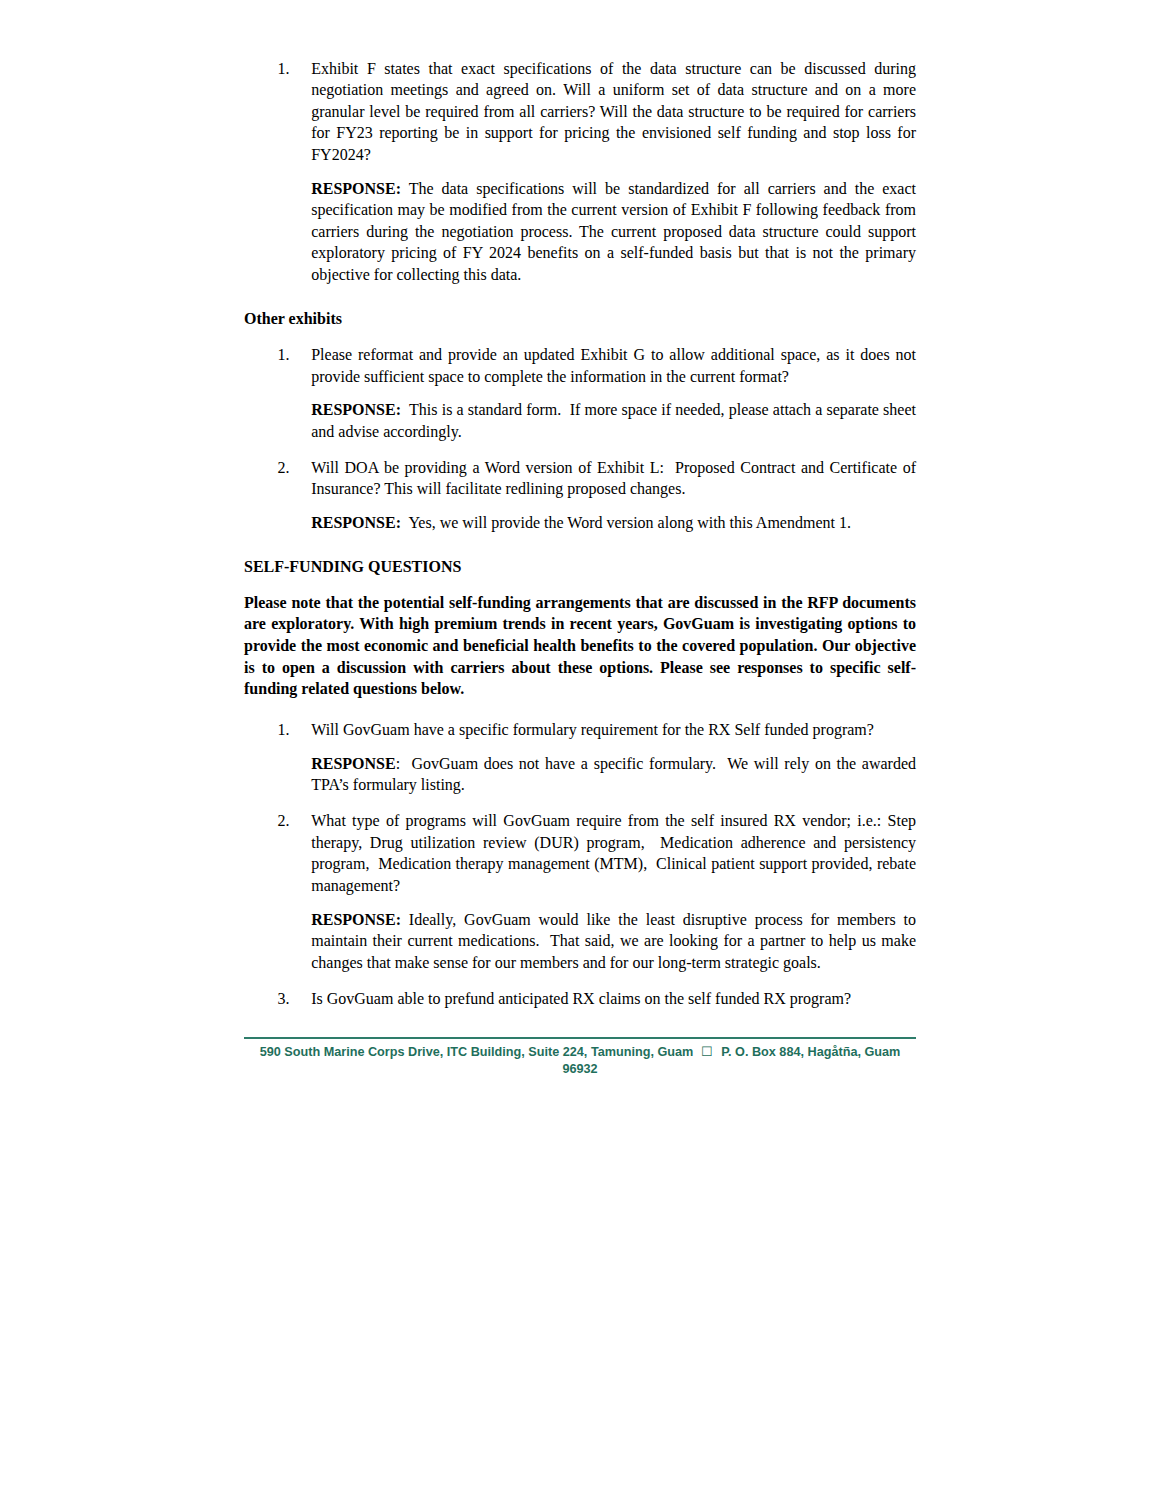1.
Exhibit F states that exact specifications of the data structure can be discussed during negotiation meetings and agreed on. Will a uniform set of data structure and on a more granular level be required from all carriers? Will the data structure to be required for carriers for FY23 reporting be in support for pricing the envisioned self funding and stop loss for FY2024?
RESPONSE: The data specifications will be standardized for all carriers and the exact specification may be modified from the current version of Exhibit F following feedback from carriers during the negotiation process. The current proposed data structure could support exploratory pricing of FY 2024 benefits on a self-funded basis but that is not the primary objective for collecting this data.
Other exhibits
1.
Please reformat and provide an updated Exhibit G to allow additional space, as it does not provide sufficient space to complete the information in the current format?
RESPONSE: This is a standard form. If more space if needed, please attach a separate sheet and advise accordingly.
2.
Will DOA be providing a Word version of Exhibit L: Proposed Contract and Certificate of Insurance? This will facilitate redlining proposed changes.
RESPONSE: Yes, we will provide the Word version along with this Amendment 1.
SELF-FUNDING QUESTIONS
Please note that the potential self-funding arrangements that are discussed in the RFP documents are exploratory. With high premium trends in recent years, GovGuam is investigating options to provide the most economic and beneficial health benefits to the covered population. Our objective is to open a discussion with carriers about these options. Please see responses to specific self-funding related questions below.
1.
Will GovGuam have a specific formulary requirement for the RX Self funded program?
RESPONSE: GovGuam does not have a specific formulary. We will rely on the awarded TPA’s formulary listing.
2.
What type of programs will GovGuam require from the self insured RX vendor; i.e.: Step therapy, Drug utilization review (DUR) program, Medication adherence and persistency program, Medication therapy management (MTM), Clinical patient support provided, rebate management?
RESPONSE: Ideally, GovGuam would like the least disruptive process for members to maintain their current medications. That said, we are looking for a partner to help us make changes that make sense for our members and for our long-term strategic goals.
3.
Is GovGuam able to prefund anticipated RX claims on the self funded RX program?
590 South Marine Corps Drive, ITC Building, Suite 224, Tamuning, Guam ☐ P. O. Box 884, Hagåtña, Guam 96932